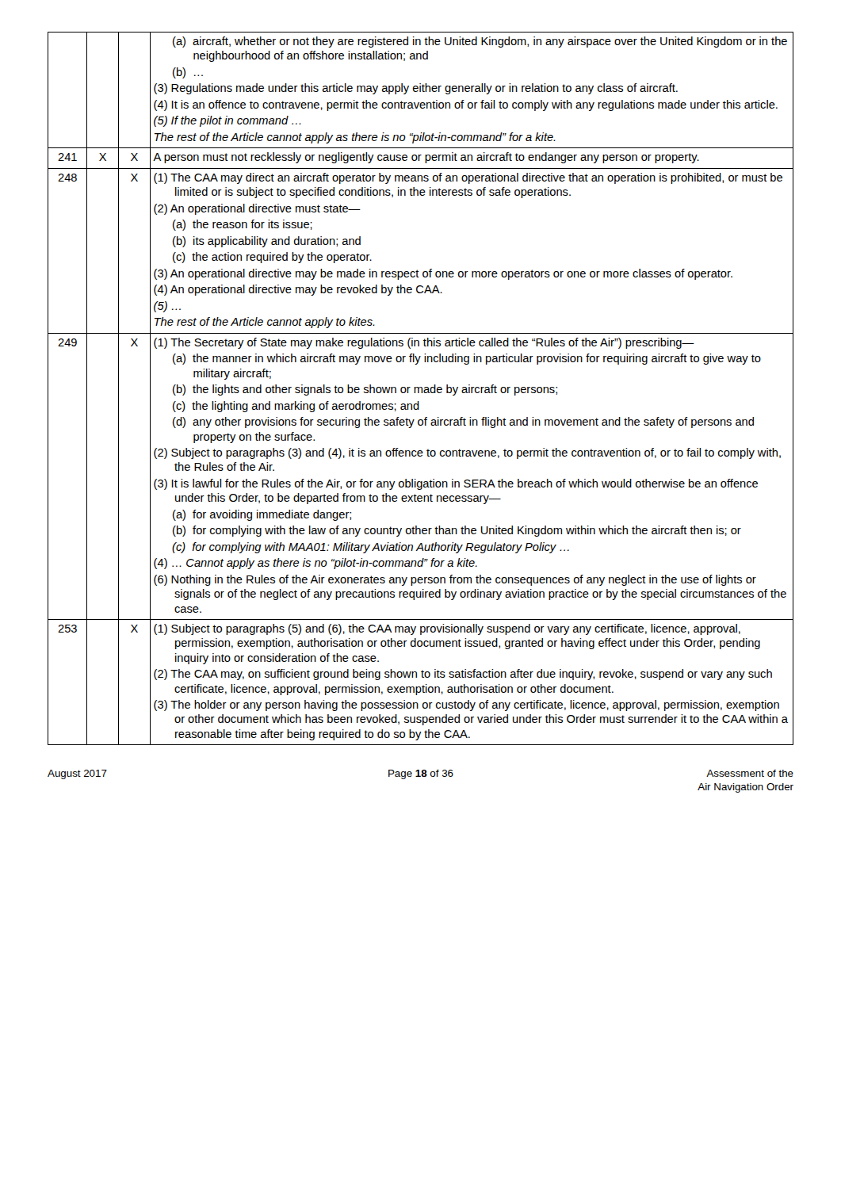| | | | (a) aircraft, whether or not they are registered in the United Kingdom, in any airspace over the United Kingdom or in the neighbourhood of an offshore installation; and (b) … (3) Regulations made under this article may apply either generally or in relation to any class of aircraft. (4) It is an offence to contravene, permit the contravention of or fail to comply with any regulations made under this article. (5) If the pilot in command … The rest of the Article cannot apply as there is no “pilot-in-command” for a kite. |
| 241 | X | X | A person must not recklessly or negligently cause or permit an aircraft to endanger any person or property. |
| 248 | | X | (1) The CAA may direct an aircraft operator by means of an operational directive that an operation is prohibited, or must be limited or is subject to specified conditions, in the interests of safe operations. (2) An operational directive must state— (a) the reason for its issue; (b) its applicability and duration; and (c) the action required by the operator. (3) An operational directive may be made in respect of one or more operators or one or more classes of operator. (4) An operational directive may be revoked by the CAA. (5) … The rest of the Article cannot apply to kites. |
| 249 | | X | (1) The Secretary of State may make regulations (in this article called the “Rules of the Air”) prescribing— (a) the manner in which aircraft may move or fly including in particular provision for requiring aircraft to give way to military aircraft; (b) the lights and other signals to be shown or made by aircraft or persons; (c) the lighting and marking of aerodromes; and (d) any other provisions for securing the safety of aircraft in flight and in movement and the safety of persons and property on the surface. (2) Subject to paragraphs (3) and (4), it is an offence to contravene, to permit the contravention of, or to fail to comply with, the Rules of the Air. (3) It is lawful for the Rules of the Air, or for any obligation in SERA the breach of which would otherwise be an offence under this Order, to be departed from to the extent necessary— (a) for avoiding immediate danger; (b) for complying with the law of any country other than the United Kingdom within which the aircraft then is; or (c) for complying with MAA01: Military Aviation Authority Regulatory Policy … (4) … Cannot apply as there is no “pilot-in-command” for a kite. (6) Nothing in the Rules of the Air exonerates any person from the consequences of any neglect in the use of lights or signals or of the neglect of any precautions required by ordinary aviation practice or by the special circumstances of the case. |
| 253 | | X | (1) Subject to paragraphs (5) and (6), the CAA may provisionally suspend or vary any certificate, licence, approval, permission, exemption, authorisation or other document issued, granted or having effect under this Order, pending inquiry into or consideration of the case. (2) The CAA may, on sufficient ground being shown to its satisfaction after due inquiry, revoke, suspend or vary any such certificate, licence, approval, permission, exemption, authorisation or other document. (3) The holder or any person having the possession or custody of any certificate, licence, approval, permission, exemption or other document which has been revoked, suspended or varied under this Order must surrender it to the CAA within a reasonable time after being required to do so by the CAA. |
August 2017
Page 18 of 36
Assessment of the
Air Navigation Order